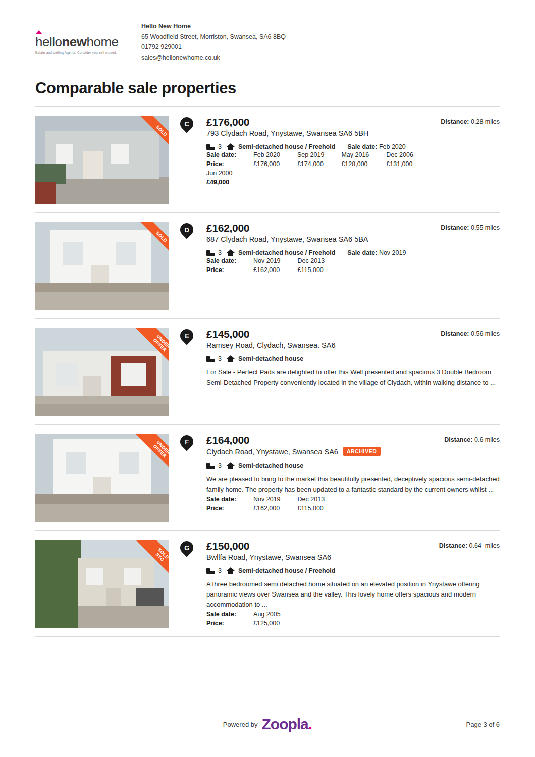hellonewhome
Estate and Letting Agents. Consider yourself moved.
Hello New Home
65 Woodfield Street, Morriston, Swansea, SA6 8BQ
01792 929001
sales@hellonewhome.co.uk
Comparable sale properties
SOLD
C
£176,000
793 Clydach Road, Ynystawe, Swansea SA6 5BH
Distance: 0.28 miles
3 Semi-detached house / Freehold Sale date: Feb 2020
Sale date:
Price:
Jun 2000
£49,000
Feb 2020
£176,000
Sep 2019
£174,000
May 2016
£128,000
Dec 2006
£131,000
SOLD
D
£162,000
687 Clydach Road, Ynystawe, Swansea SA6 5BA
Distance: 0.55 miles
3 Semi-detached house / Freehold Sale date: Nov 2019
Sale date:
Price:
Nov 2019
£162,000
Dec 2013
£115,000
UNDER
OFFER
E
£145,000
Ramsey Road, Clydach, Swansea. SA6
Distance: 0.56 miles
3 Semi-detached house
For Sale - Perfect Pads are delighted to offer this Well presented and spacious 3 Double Bedroom Semi-Detached Property conveniently located in the village of Clydach, within walking distance to ...
UNDER
OFFER
F
£164,000
Clydach Road, Ynystawe, Swansea SA6 ARCHIVED
Distance: 0.6 miles
3 Semi-detached house
We are pleased to bring to the market this beautifully presented, deceptively spacious semi-detached family home. The property has been updated to a fantastic standard by the current owners whilst ...
Sale date:
Price:
Nov 2019
£162,000
Dec 2013
£115,000
SOLD
STC
G
£150,000
Bwllfa Road, Ynystawe, Swansea SA6
Distance: 0.64 miles
3 Semi-detached house / Freehold
A three bedroomed semi detached home situated on an elevated position in Ynystawe offering panoramic views over Swansea and the valley. This lovely home offers spacious and modern accommodation to ...
Sale date:
Price:
Aug 2005
£125,000
Powered by Zoopla.
Page 3 of 6